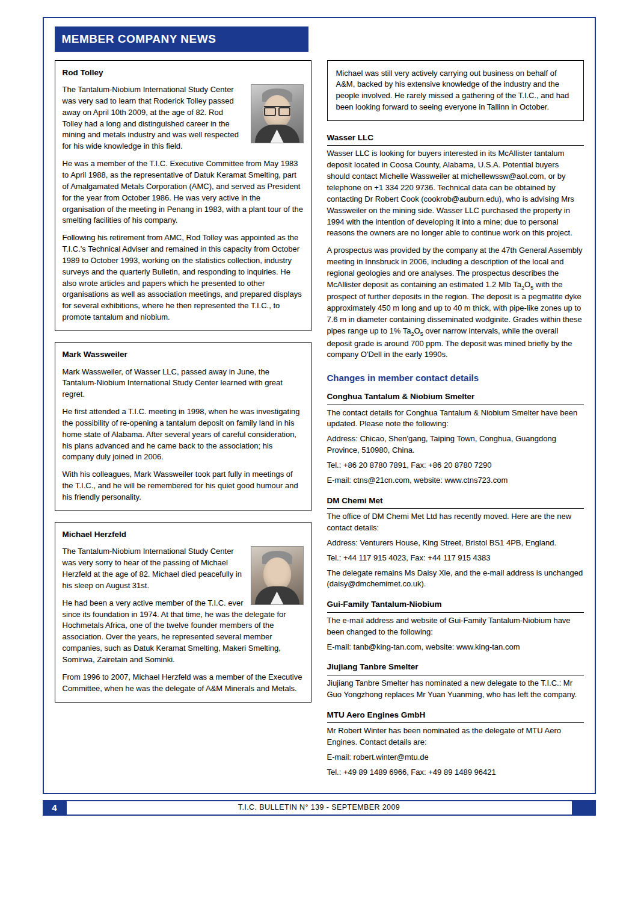MEMBER COMPANY NEWS
Rod Tolley
The Tantalum-Niobium International Study Center was very sad to learn that Roderick Tolley passed away on April 10th 2009, at the age of 82. Rod Tolley had a long and distinguished career in the mining and metals industry and was well respected for his wide knowledge in this field.
He was a member of the T.I.C. Executive Committee from May 1983 to April 1988, as the representative of Datuk Keramat Smelting, part of Amalgamated Metals Corporation (AMC), and served as President for the year from October 1986. He was very active in the organisation of the meeting in Penang in 1983, with a plant tour of the smelting facilities of his company.
Following his retirement from AMC, Rod Tolley was appointed as the T.I.C.'s Technical Adviser and remained in this capacity from October 1989 to October 1993, working on the statistics collection, industry surveys and the quarterly Bulletin, and responding to inquiries. He also wrote articles and papers which he presented to other organisations as well as association meetings, and prepared displays for several exhibitions, where he then represented the T.I.C., to promote tantalum and niobium.
Mark Wassweiler
Mark Wassweiler, of Wasser LLC, passed away in June, the Tantalum-Niobium International Study Center learned with great regret.
He first attended a T.I.C. meeting in 1998, when he was investigating the possibility of re-opening a tantalum deposit on family land in his home state of Alabama. After several years of careful consideration, his plans advanced and he came back to the association; his company duly joined in 2006.
With his colleagues, Mark Wassweiler took part fully in meetings of the T.I.C., and he will be remembered for his quiet good humour and his friendly personality.
Michael Herzfeld
The Tantalum-Niobium International Study Center was very sorry to hear of the passing of Michael Herzfeld at the age of 82. Michael died peacefully in his sleep on August 31st.
He had been a very active member of the T.I.C. ever since its foundation in 1974. At that time, he was the delegate for Hochmetals Africa, one of the twelve founder members of the association. Over the years, he represented several member companies, such as Datuk Keramat Smelting, Makeri Smelting, Somirwa, Zairetain and Sominki.
From 1996 to 2007, Michael Herzfeld was a member of the Executive Committee, when he was the delegate of A&M Minerals and Metals.
Michael was still very actively carrying out business on behalf of A&M, backed by his extensive knowledge of the industry and the people involved. He rarely missed a gathering of the T.I.C., and had been looking forward to seeing everyone in Tallinn in October.
Wasser LLC
Wasser LLC is looking for buyers interested in its McAllister tantalum deposit located in Coosa County, Alabama, U.S.A. Potential buyers should contact Michelle Wassweiler at michellewssw@aol.com, or by telephone on +1 334 220 9736. Technical data can be obtained by contacting Dr Robert Cook (cookrob@auburn.edu), who is advising Mrs Wassweiler on the mining side. Wasser LLC purchased the property in 1994 with the intention of developing it into a mine; due to personal reasons the owners are no longer able to continue work on this project.
A prospectus was provided by the company at the 47th General Assembly meeting in Innsbruck in 2006, including a description of the local and regional geologies and ore analyses. The prospectus describes the McAllister deposit as containing an estimated 1.2 Mlb Ta2O5 with the prospect of further deposits in the region. The deposit is a pegmatite dyke approximately 450 m long and up to 40 m thick, with pipe-like zones up to 7.6 m in diameter containing disseminated wodginite. Grades within these pipes range up to 1% Ta2O5 over narrow intervals, while the overall deposit grade is around 700 ppm. The deposit was mined briefly by the company O'Dell in the early 1990s.
Changes in member contact details
Conghua Tantalum & Niobium Smelter
The contact details for Conghua Tantalum & Niobium Smelter have been updated. Please note the following:
Address: Chicao, Shen'gang, Taiping Town, Conghua, Guangdong Province, 510980, China.
Tel.: +86 20 8780 7891, Fax: +86 20 8780 7290
E-mail: ctns@21cn.com, website: www.ctns723.com
DM Chemi Met
The office of DM Chemi Met Ltd has recently moved. Here are the new contact details:
Address: Venturers House, King Street, Bristol BS1 4PB, England.
Tel.: +44 117 915 4023, Fax: +44 117 915 4383
The delegate remains Ms Daisy Xie, and the e-mail address is unchanged (daisy@dmchemimet.co.uk).
Gui-Family Tantalum-Niobium
The e-mail address and website of Gui-Family Tantalum-Niobium have been changed to the following:
E-mail: tanb@king-tan.com, website: www.king-tan.com
Jiujiang Tanbre Smelter
Jiujiang Tanbre Smelter has nominated a new delegate to the T.I.C.: Mr Guo Yongzhong replaces Mr Yuan Yuanming, who has left the company.
MTU Aero Engines GmbH
Mr Robert Winter has been nominated as the delegate of MTU Aero Engines. Contact details are:
E-mail: robert.winter@mtu.de
Tel.: +49 89 1489 6966, Fax: +49 89 1489 96421
4
T.I.C. BULLETIN N° 139 - SEPTEMBER 2009